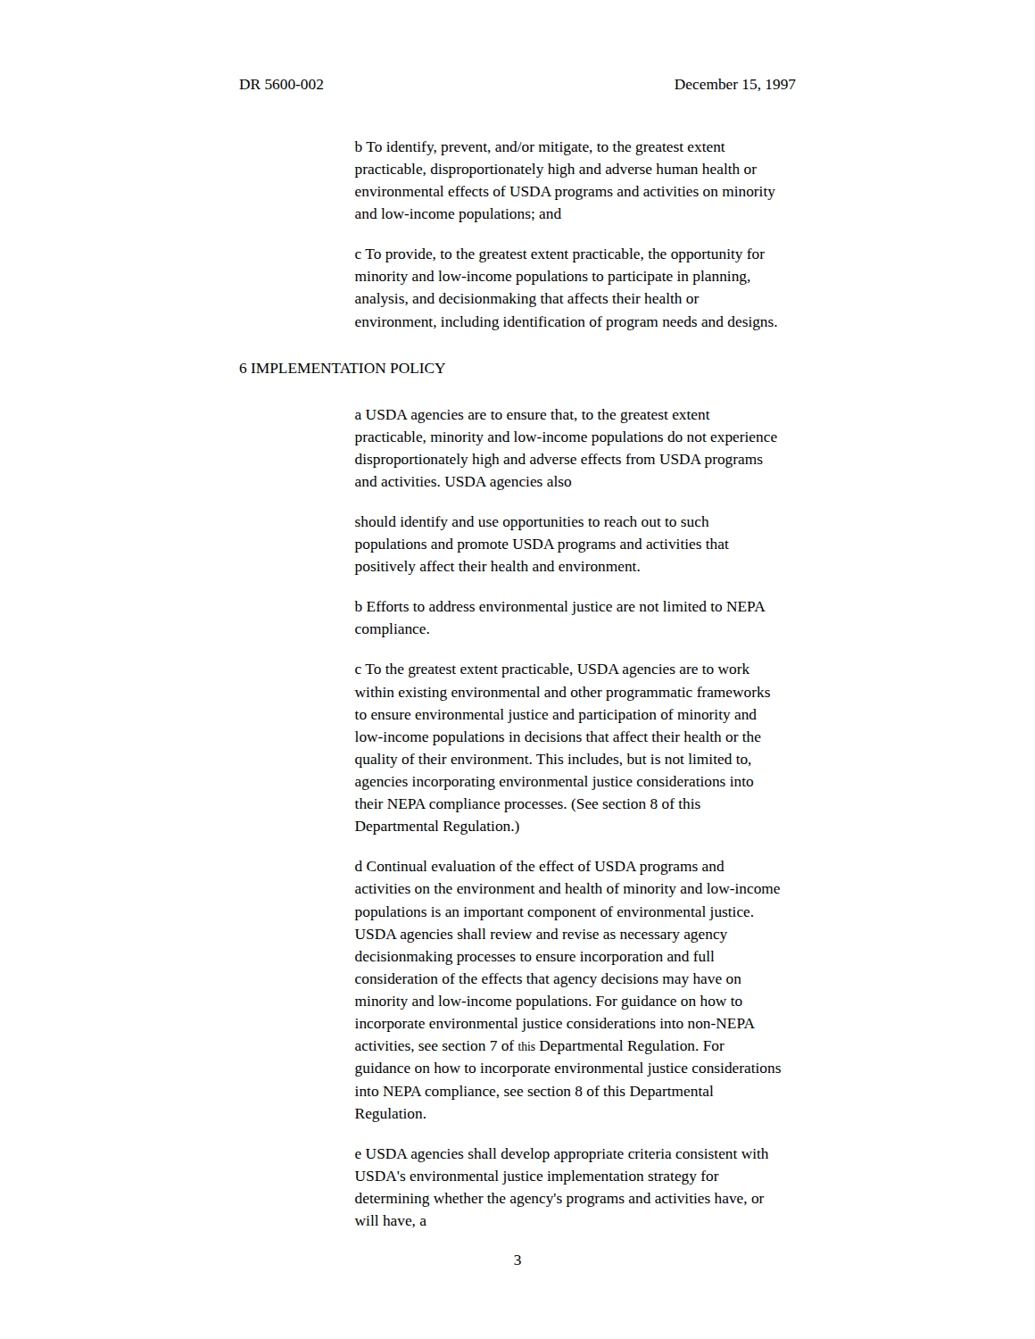DR 5600-002 December 15, 1997
b To identify, prevent, and/or mitigate, to the greatest extent practicable, disproportionately high and adverse human health or environmental effects of USDA programs and activities on minority and low-income populations; and
c To provide, to the greatest extent practicable, the opportunity for minority and low-income populations to participate in planning, analysis, and decisionmaking that affects their health or environment, including identification of program needs and designs.
6 IMPLEMENTATION POLICY
a USDA agencies are to ensure that, to the greatest extent practicable, minority and low-income populations do not experience disproportionately high and adverse effects from USDA programs and activities. USDA agencies also
should identify and use opportunities to reach out to such populations and promote USDA programs and activities that positively affect their health and environment.
b Efforts to address environmental justice are not limited to NEPA compliance.
c To the greatest extent practicable, USDA agencies are to work within existing environmental and other programmatic frameworks to ensure environmental justice and participation of minority and low-income populations in decisions that affect their health or the quality of their environment. This includes, but is not limited to, agencies incorporating environmental justice considerations into their NEPA compliance processes. (See section 8 of this Departmental Regulation.)
d Continual evaluation of the effect of USDA programs and activities on the environment and health of minority and low-income populations is an important component of environmental justice. USDA agencies shall review and revise as necessary agency decisionmaking processes to ensure incorporation and full consideration of the effects that agency decisions may have on minority and low-income populations. For guidance on how to incorporate environmental justice considerations into non-NEPA activities, see section 7 of this Departmental Regulation. For guidance on how to incorporate environmental justice considerations into NEPA compliance, see section 8 of this Departmental Regulation.
e USDA agencies shall develop appropriate criteria consistent with USDA's environmental justice implementation strategy for determining whether the agency's programs and activities have, or will have, a
3